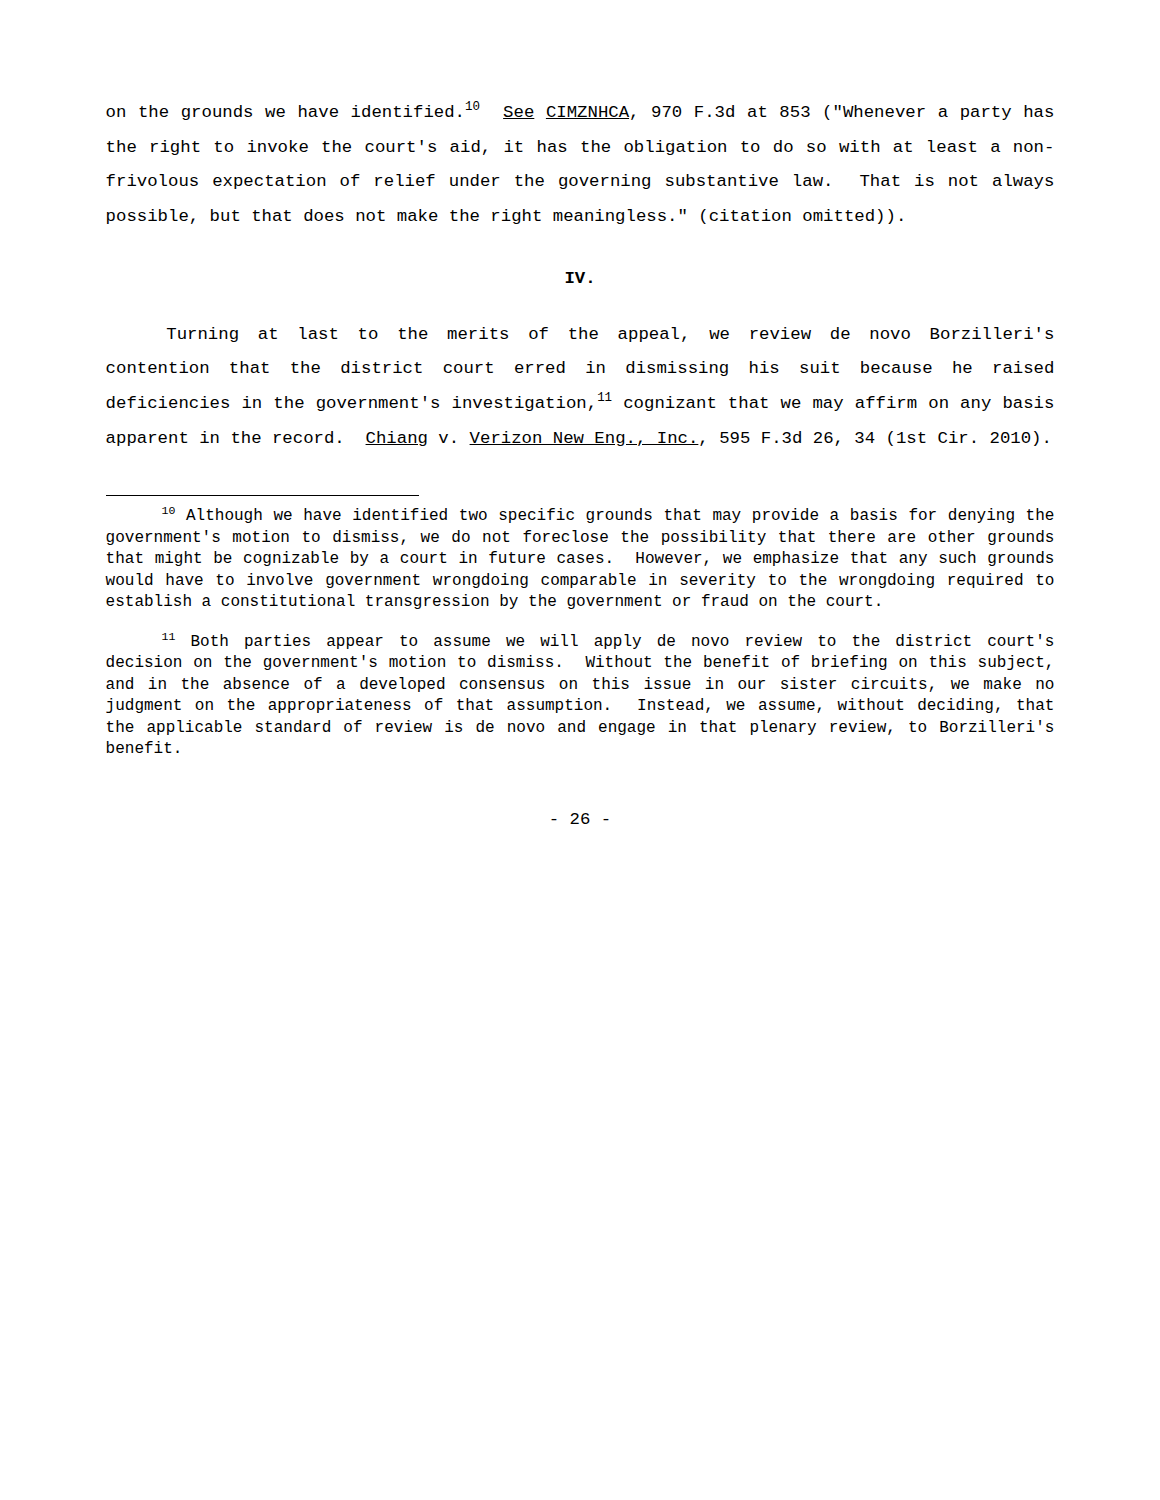on the grounds we have identified.10 See CIMZNHCA, 970 F.3d at 853 ("Whenever a party has the right to invoke the court's aid, it has the obligation to do so with at least a non-frivolous expectation of relief under the governing substantive law. That is not always possible, but that does not make the right meaningless." (citation omitted)).
IV.
Turning at last to the merits of the appeal, we review de novo Borzilleri's contention that the district court erred in dismissing his suit because he raised deficiencies in the government's investigation,11 cognizant that we may affirm on any basis apparent in the record. Chiang v. Verizon New Eng., Inc., 595 F.3d 26, 34 (1st Cir. 2010).
10 Although we have identified two specific grounds that may provide a basis for denying the government's motion to dismiss, we do not foreclose the possibility that there are other grounds that might be cognizable by a court in future cases. However, we emphasize that any such grounds would have to involve government wrongdoing comparable in severity to the wrongdoing required to establish a constitutional transgression by the government or fraud on the court.
11 Both parties appear to assume we will apply de novo review to the district court's decision on the government's motion to dismiss. Without the benefit of briefing on this subject, and in the absence of a developed consensus on this issue in our sister circuits, we make no judgment on the appropriateness of that assumption. Instead, we assume, without deciding, that the applicable standard of review is de novo and engage in that plenary review, to Borzilleri's benefit.
- 26 -